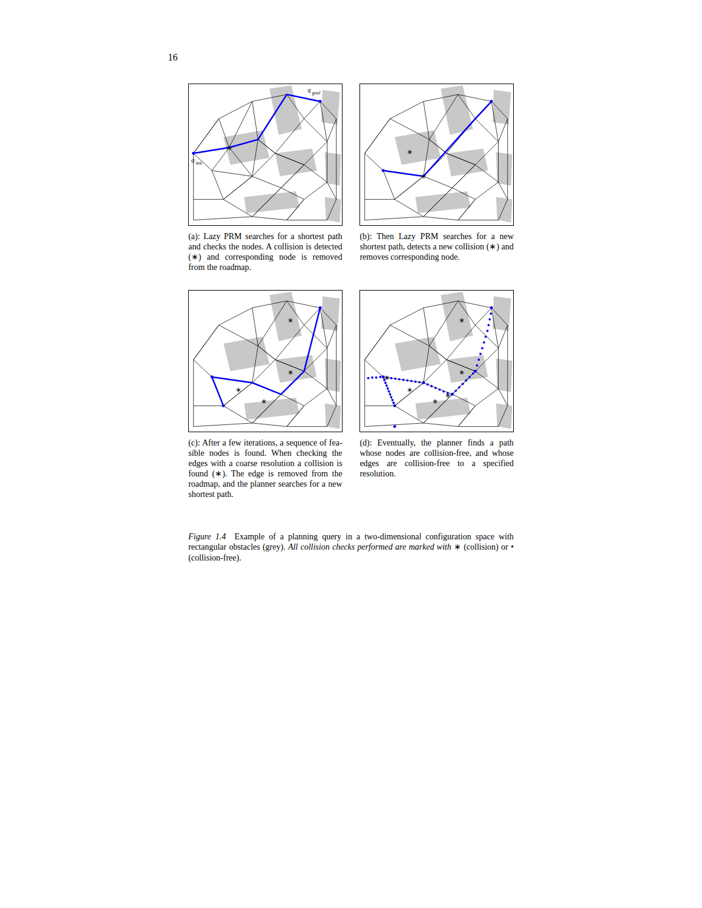16
∗ q init q goal
(a): Lazy PRM searches for a shortest path and checks the nodes. A collision is detected (∗) and corresponding node is removed from the roadmap.
∗ ∗
(b): Then Lazy PRM searches for a new shortest path, detects a new collision (∗) and removes corresponding node.
∗ ∗ ∗ ∗
(c): After a few iterations, a sequence of feasible nodes is found. When checking the edges with a coarse resolution a collision is found (∗). The edge is removed from the roadmap, and the planner searches for a new shortest path.
∗ ∗ ∗ ∗ ∗ ∗
(d): Eventually, the planner finds a path whose nodes are collision-free, and whose edges are collision-free to a specified resolution.
Figure 1.4 Example of a planning query in a two-dimensional configuration space with rectangular obstacles (grey). All collision checks performed are marked with ∗ (collision) or • (collision-free).